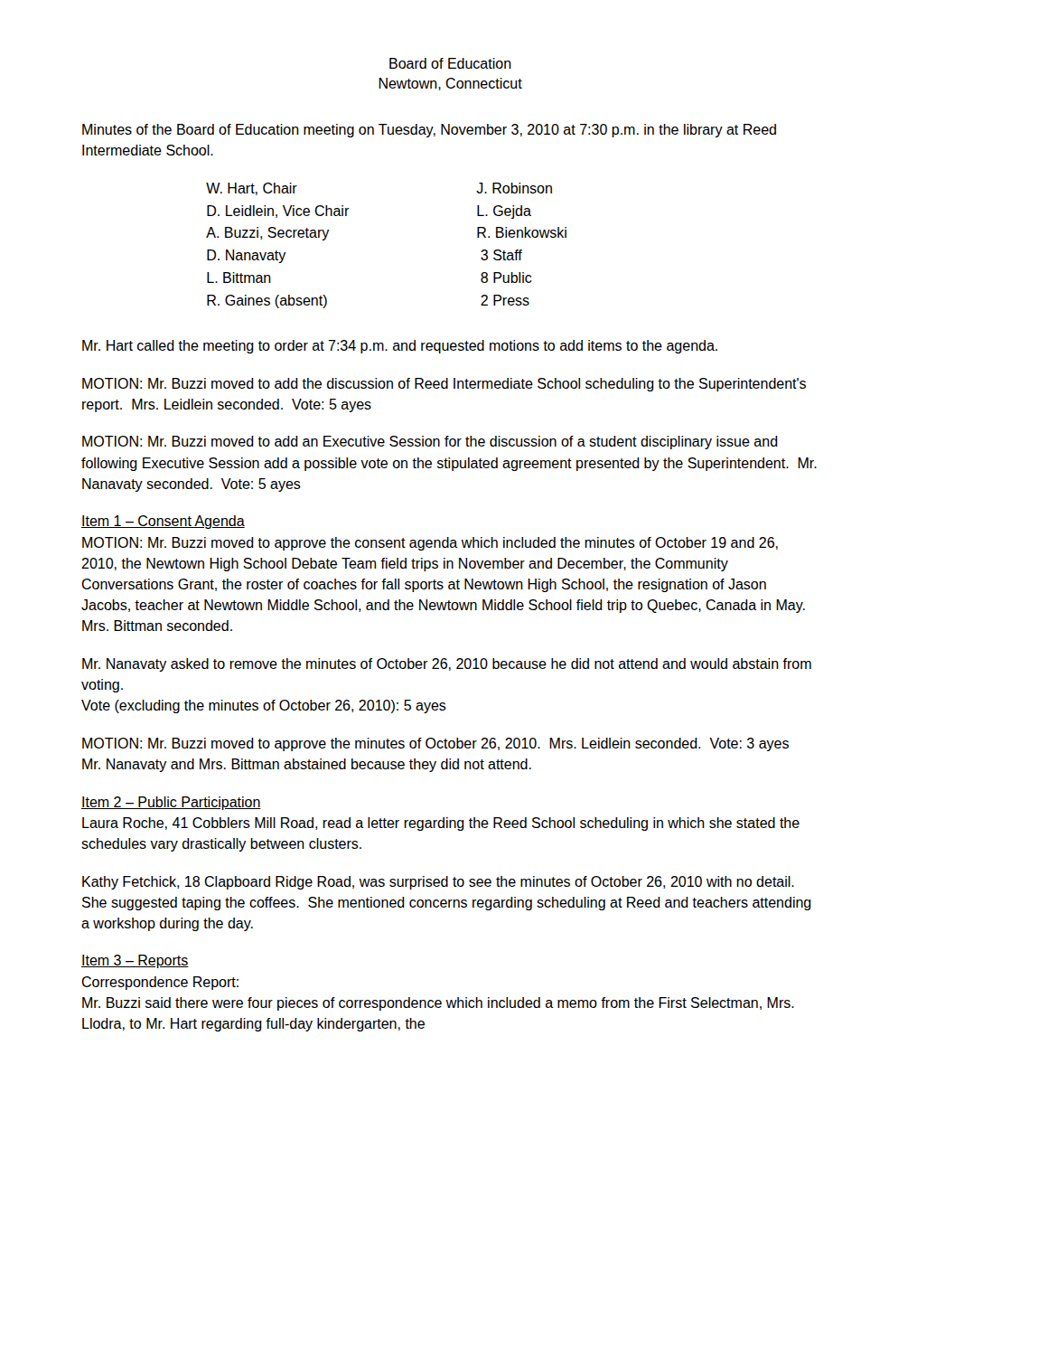Board of Education
Newtown, Connecticut
Minutes of the Board of Education meeting on Tuesday, November 3, 2010 at 7:30 p.m. in the library at Reed Intermediate School.
| W. Hart, Chair | J. Robinson |
| D. Leidlein, Vice Chair | L. Gejda |
| A. Buzzi, Secretary | R. Bienkowski |
| D. Nanavaty | 3 Staff |
| L. Bittman | 8 Public |
| R. Gaines (absent) | 2 Press |
Mr. Hart called the meeting to order at 7:34 p.m. and requested motions to add items to the agenda.
MOTION: Mr. Buzzi moved to add the discussion of Reed Intermediate School scheduling to the Superintendent's report. Mrs. Leidlein seconded. Vote: 5 ayes
MOTION: Mr. Buzzi moved to add an Executive Session for the discussion of a student disciplinary issue and following Executive Session add a possible vote on the stipulated agreement presented by the Superintendent. Mr. Nanavaty seconded. Vote: 5 ayes
Item 1 – Consent Agenda
MOTION: Mr. Buzzi moved to approve the consent agenda which included the minutes of October 19 and 26, 2010, the Newtown High School Debate Team field trips in November and December, the Community Conversations Grant, the roster of coaches for fall sports at Newtown High School, the resignation of Jason Jacobs, teacher at Newtown Middle School, and the Newtown Middle School field trip to Quebec, Canada in May. Mrs. Bittman seconded.
Mr. Nanavaty asked to remove the minutes of October 26, 2010 because he did not attend and would abstain from voting.
Vote (excluding the minutes of October 26, 2010): 5 ayes
MOTION: Mr. Buzzi moved to approve the minutes of October 26, 2010. Mrs. Leidlein seconded. Vote: 3 ayes
Mr. Nanavaty and Mrs. Bittman abstained because they did not attend.
Item 2 – Public Participation
Laura Roche, 41 Cobblers Mill Road, read a letter regarding the Reed School scheduling in which she stated the schedules vary drastically between clusters.
Kathy Fetchick, 18 Clapboard Ridge Road, was surprised to see the minutes of October 26, 2010 with no detail. She suggested taping the coffees. She mentioned concerns regarding scheduling at Reed and teachers attending a workshop during the day.
Item 3 – Reports
Correspondence Report:
Mr. Buzzi said there were four pieces of correspondence which included a memo from the First Selectman, Mrs. Llodra, to Mr. Hart regarding full-day kindergarten, the